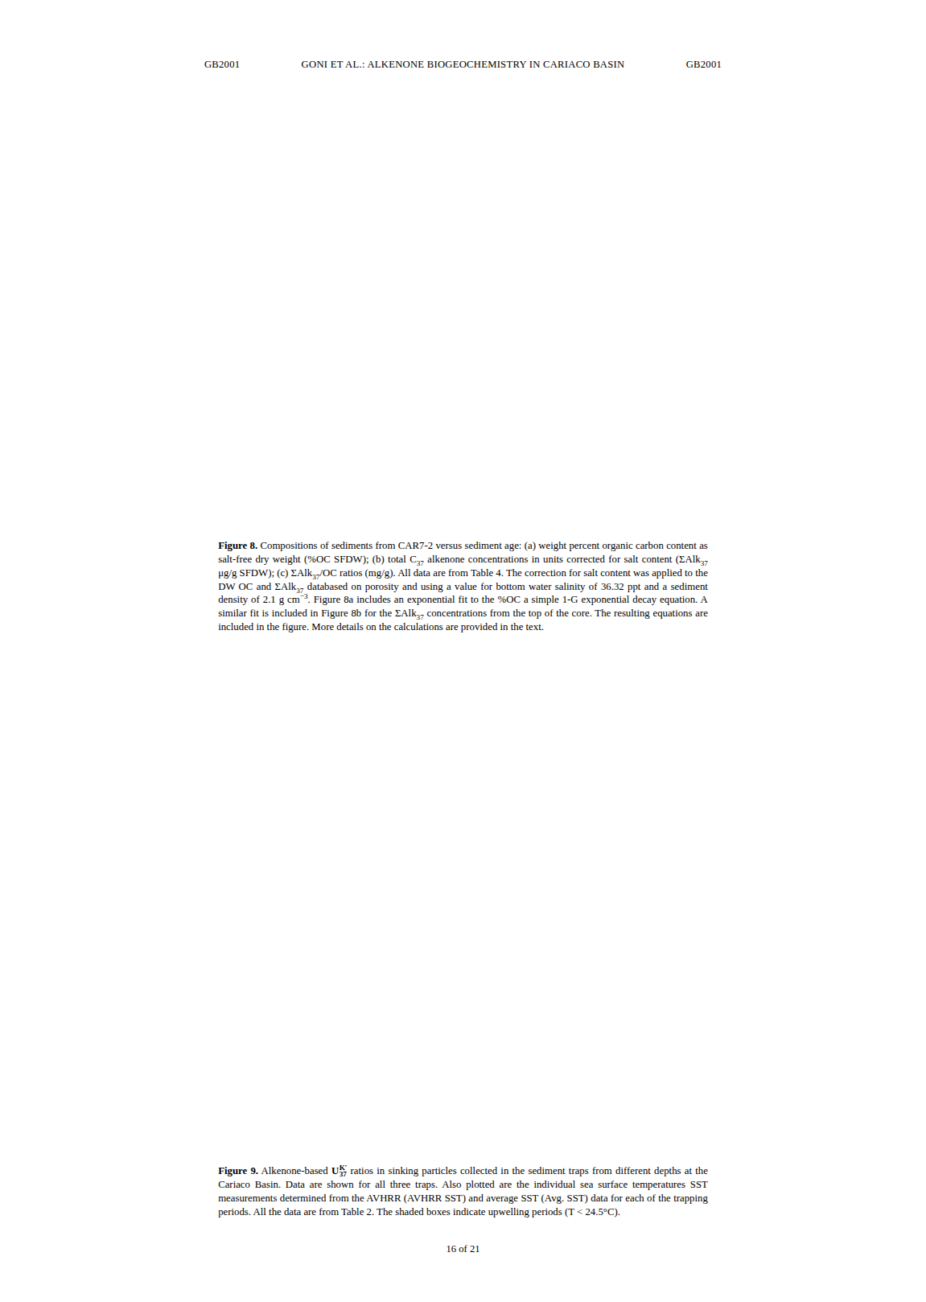GB2001 GONI ET AL.: ALKENONE BIOGEOCHEMISTRY IN CARIACO BASIN GB2001
Figure 8. Compositions of sediments from CAR7-2 versus sediment age: (a) weight percent organic carbon content as salt-free dry weight (%OC SFDW); (b) total C37 alkenone concentrations in units corrected for salt content (ΣAlk37 μg/g SFDW); (c) ΣAlk37/OC ratios (mg/g). All data are from Table 4. The correction for salt content was applied to the DW OC and ΣAlk37 databased on porosity and using a value for bottom water salinity of 36.32 ppt and a sediment density of 2.1 g cm−3. Figure 8a includes an exponential fit to the %OC a simple 1-G exponential decay equation. A similar fit is included in Figure 8b for the ΣAlk37 concentrations from the top of the core. The resulting equations are included in the figure. More details on the calculations are provided in the text.
Figure 9. Alkenone-based UK′37 ratios in sinking particles collected in the sediment traps from different depths at the Cariaco Basin. Data are shown for all three traps. Also plotted are the individual sea surface temperatures SST measurements determined from the AVHRR (AVHRR SST) and average SST (Avg. SST) data for each of the trapping periods. All the data are from Table 2. The shaded boxes indicate upwelling periods (T < 24.5°C).
16 of 21